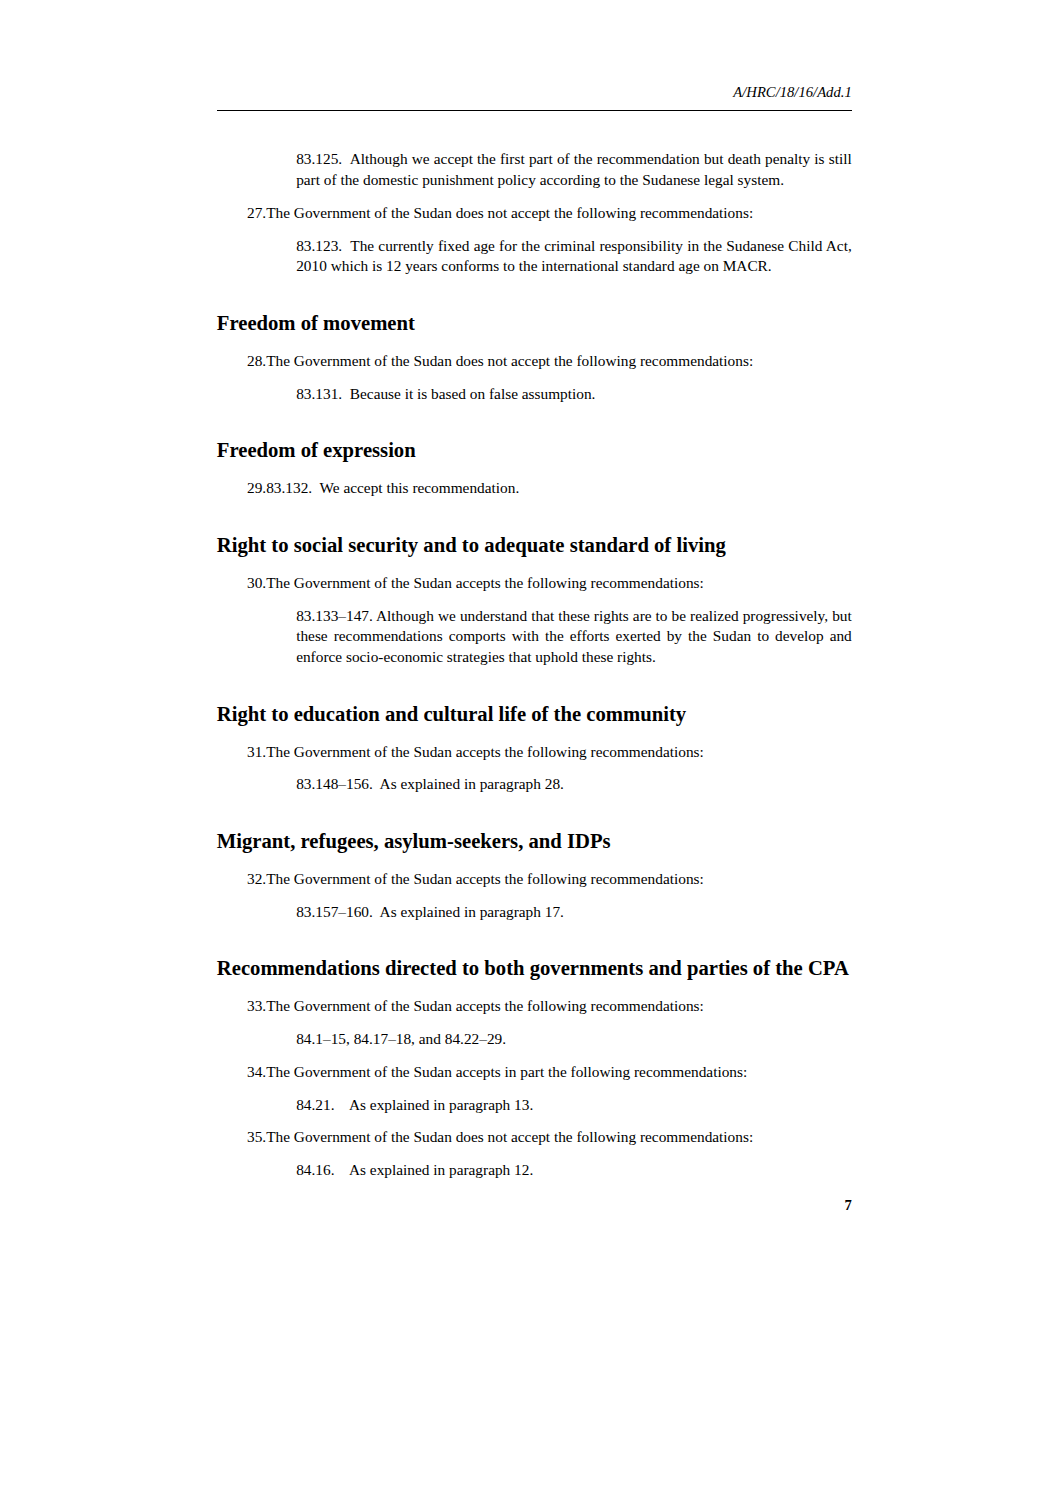A/HRC/18/16/Add.1
83.125. Although we accept the first part of the recommendation but death penalty is still part of the domestic punishment policy according to the Sudanese legal system.
27.
The Government of the Sudan does not accept the following recommendations:
83.123. The currently fixed age for the criminal responsibility in the Sudanese Child Act, 2010 which is 12 years conforms to the international standard age on MACR.
Freedom of movement
28.
The Government of the Sudan does not accept the following recommendations:
83.131. Because it is based on false assumption.
Freedom of expression
29.
83.132. We accept this recommendation.
Right to social security and to adequate standard of living
30.
The Government of the Sudan accepts the following recommendations:
83.133–147. Although we understand that these rights are to be realized progressively, but these recommendations comports with the efforts exerted by the Sudan to develop and enforce socio-economic strategies that uphold these rights.
Right to education and cultural life of the community
31.
The Government of the Sudan accepts the following recommendations:
83.148–156. As explained in paragraph 28.
Migrant, refugees, asylum-seekers, and IDPs
32.
The Government of the Sudan accepts the following recommendations:
83.157–160. As explained in paragraph 17.
Recommendations directed to both governments and parties of the CPA
33.
The Government of the Sudan accepts the following recommendations:
84.1–15, 84.17–18, and 84.22–29.
34.
The Government of the Sudan accepts in part the following recommendations:
84.21. As explained in paragraph 13.
35.
The Government of the Sudan does not accept the following recommendations:
84.16. As explained in paragraph 12.
7